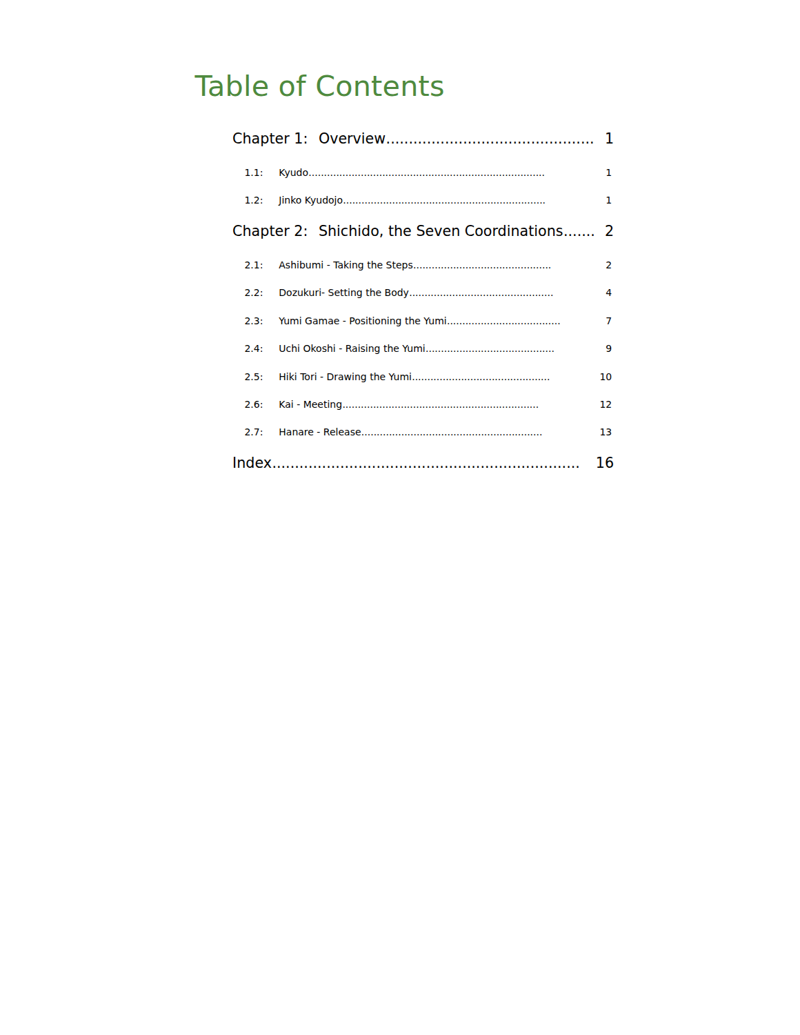Table of Contents
Chapter 1: Overview .................................................. 1
1.1: Kyudo ............................................................................. 1
1.2: Jinko Kyudojo .................................................................. 1
Chapter 2: Shichido, the Seven Coordinations ............... 2
2.1: Ashibumi - Taking the Steps ............................................. 2
2.2: Dozukuri- Setting the Body ............................................... 4
2.3: Yumi Gamae - Positioning the Yumi ..................................... 7
2.4: Uchi Okoshi - Raising the Yumi .......................................... 9
2.5: Hiki Tori - Drawing the Yumi ............................................. 10
2.6: Kai - Meeting ................................................................ 12
2.7: Hanare - Release ........................................................... 13
Index .................................................................... 16